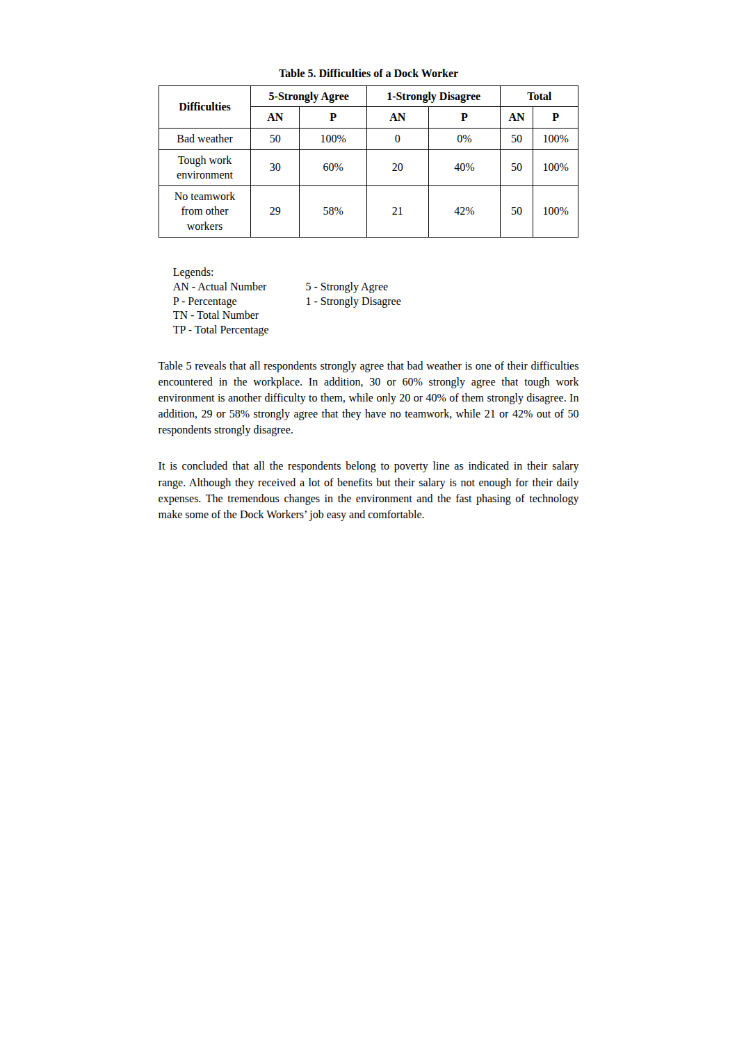Table 5. Difficulties of a Dock Worker
| Difficulties | 5-Strongly Agree | 1-Strongly Disagree | Total |
| --- | --- | --- | --- |
| AN | P | AN | P | AN | P |
| Bad weather | 50 | 100% | 0 | 0% | 50 | 100% |
| Tough work environment | 30 | 60% | 20 | 40% | 50 | 100% |
| No teamwork from other workers | 29 | 58% | 21 | 42% | 50 | 100% |
Legends:
| AN - Actual Number | 5 - Strongly Agree |
| P - Percentage | 1 - Strongly Disagree |
| TN - Total Number | |
| TP - Total Percentage | |
Table 5 reveals that all respondents strongly agree that bad weather is one of their difficulties encountered in the workplace. In addition, 30 or 60% strongly agree that tough work environment is another difficulty to them, while only 20 or 40% of them strongly disagree. In addition, 29 or 58% strongly agree that they have no teamwork, while 21 or 42% out of 50 respondents strongly disagree.
It is concluded that all the respondents belong to poverty line as indicated in their salary range. Although they received a lot of benefits but their salary is not enough for their daily expenses. The tremendous changes in the environment and the fast phasing of technology make some of the Dock Workers’ job easy and comfortable.